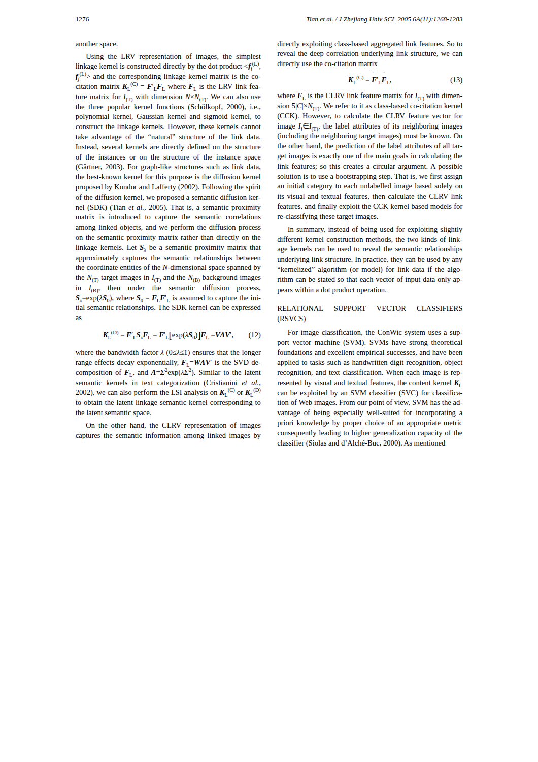1276 Tian et al. / J Zhejiang Univ SCI 2005 6A(11):1268-1283
another space.
Using the LRV representation of images, the simplest linkage kernel is constructed directly by the dot product <fi(L), fj(L)> and the corresponding linkage kernel matrix is the co-citation matrix KL(C) = F′LFL where FL is the LRV link feature matrix for I(T) with dimension N×N(T). We can also use the three popular kernel functions (Schölkopf, 2000), i.e., polynomial kernel, Gaussian kernel and sigmoid kernel, to construct the linkage kernels. However, these kernels cannot take advantage of the “natural” structure of the link data. Instead, several kernels are directly defined on the structure of the instances or on the structure of the instance space (Gärtner, 2003). For graph-like structures such as link data, the best-known kernel for this purpose is the diffusion kernel proposed by Kondor and Lafferty (2002). Following the spirit of the diffusion kernel, we proposed a semantic diffusion kernel (SDK) (Tian et al., 2005). That is, a semantic proximity matrix is introduced to capture the semantic correlations among linked objects, and we perform the diffusion process on the semantic proximity matrix rather than directly on the linkage kernels. Let Sλ be a semantic proximity matrix that approximately captures the semantic relationships between the coordinate entities of the N-dimensional space spanned by the N(T) target images in I(T) and the N(B) background images in I(B), then under the semantic diffusion process, Sλ=exp(λS0), where S0 = FLF′L is assumed to capture the initial semantic relationships. The SDK kernel can be expressed as
KL(D) = F′LSλFL = F′L[exp(λS0)] FL =VΛV′, (12)
where the bandwidth factor λ (0≤λ≤1) ensures that the longer range effects decay exponentially, FL=WΛV′ is the SVD decomposition of FL, and Λ=Σ2exp(λΣ2). Similar to the latent semantic kernels in text categorization (Cristianini et al., 2002), we can also perform the LSI analysis on KL(C) or KL(D) to obtain the latent linkage semantic kernel corresponding to the latent semantic space.
On the other hand, the CLRV representation of images captures the semantic information among linked images by directly exploiting class-based aggregated link features. So to reveal the deep correlation underlying link structure, we can directly use the co-citation matrix
KL(C) = F′LFL, (13)
where FL is the CLRV link feature matrix for I(T) with dimension 5|C|×N(T). We refer to it as class-based co-citation kernel (CCK). However, to calculate the CLRV feature vector for image Ii∈I(T), the label attributes of its neighboring images (including the neighboring target images) must be known. On the other hand, the prediction of the label attributes of all target images is exactly one of the main goals in calculating the link features; so this creates a circular argument. A possible solution is to use a bootstrapping step. That is, we first assign an initial category to each unlabelled image based solely on its visual and textual features, then calculate the CLRV link features, and finally exploit the CCK kernel based models for re-classifying these target images.
In summary, instead of being used for exploiting slightly different kernel construction methods, the two kinds of linkage kernels can be used to reveal the semantic relationships underlying link structure. In practice, they can be used by any “kernelized” algorithm (or model) for link data if the algorithm can be stated so that each vector of input data only appears within a dot product operation.
Relational support vector classifiers (RSVCs)
For image classification, the ConWic system uses a support vector machine (SVM). SVMs have strong theoretical foundations and excellent empirical successes, and have been applied to tasks such as handwritten digit recognition, object recognition, and text classification. When each image is represented by visual and textual features, the content kernel KC can be exploited by an SVM classifier (SVC) for classification of Web images. From our point of view, SVM has the advantage of being especially well-suited for incorporating a priori knowledge by proper choice of an appropriate metric consequently leading to higher generalization capacity of the classifier (Siolas and d’Alché-Buc, 2000). As mentioned